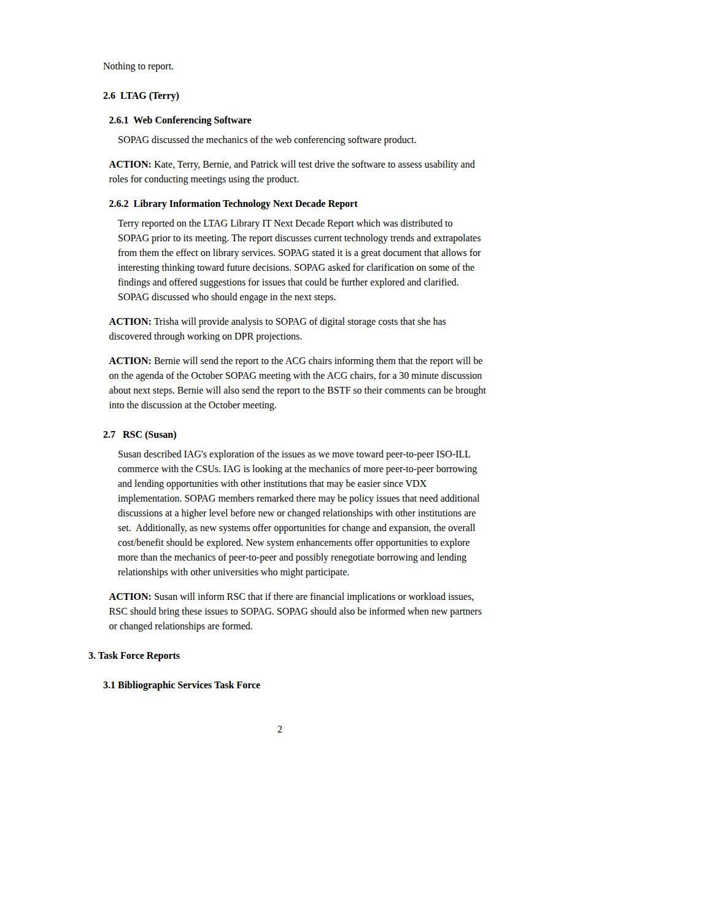Nothing to report.
2.6 LTAG (Terry)
2.6.1 Web Conferencing Software
SOPAG discussed the mechanics of the web conferencing software product.
ACTION: Kate, Terry, Bernie, and Patrick will test drive the software to assess usability and roles for conducting meetings using the product.
2.6.2 Library Information Technology Next Decade Report
Terry reported on the LTAG Library IT Next Decade Report which was distributed to SOPAG prior to its meeting. The report discusses current technology trends and extrapolates from them the effect on library services. SOPAG stated it is a great document that allows for interesting thinking toward future decisions. SOPAG asked for clarification on some of the findings and offered suggestions for issues that could be further explored and clarified. SOPAG discussed who should engage in the next steps.
ACTION: Trisha will provide analysis to SOPAG of digital storage costs that she has discovered through working on DPR projections.
ACTION: Bernie will send the report to the ACG chairs informing them that the report will be on the agenda of the October SOPAG meeting with the ACG chairs, for a 30 minute discussion about next steps. Bernie will also send the report to the BSTF so their comments can be brought into the discussion at the October meeting.
2.7 RSC (Susan)
Susan described IAG's exploration of the issues as we move toward peer-to-peer ISO-ILL commerce with the CSUs. IAG is looking at the mechanics of more peer-to-peer borrowing and lending opportunities with other institutions that may be easier since VDX implementation. SOPAG members remarked there may be policy issues that need additional discussions at a higher level before new or changed relationships with other institutions are set. Additionally, as new systems offer opportunities for change and expansion, the overall cost/benefit should be explored. New system enhancements offer opportunities to explore more than the mechanics of peer-to-peer and possibly renegotiate borrowing and lending relationships with other universities who might participate.
ACTION: Susan will inform RSC that if there are financial implications or workload issues, RSC should bring these issues to SOPAG. SOPAG should also be informed when new partners or changed relationships are formed.
3. Task Force Reports
3.1 Bibliographic Services Task Force
2